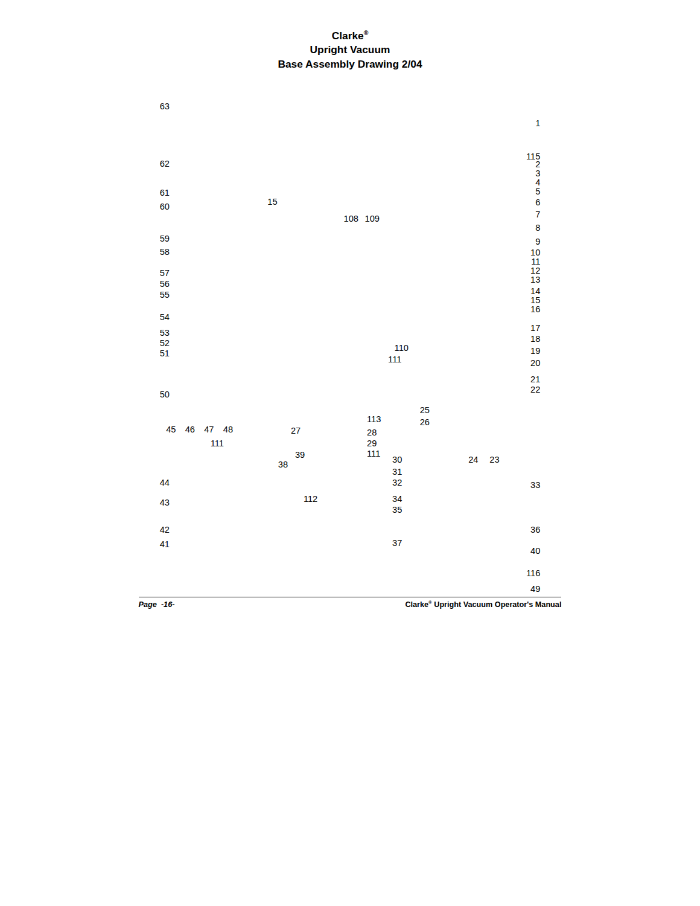Clarke®
Upright Vacuum
Base Assembly Drawing 2/04
63 62 61 60 59 58 57 56 55 54 53 52 51 50 45 46 47 48 44 43 42 41 15 108 109 110 111 25 26 27 113 28 29 111 111 39 38 112 24 23 30 31 32 34 35 37 1 115 2 3 4 5 6 7 8 9 10 11 12 13 14 15 16 17 18 19 20 21 22 33 36 40 116 49
Page -16-
Clarke® Upright Vacuum Operator's Manual